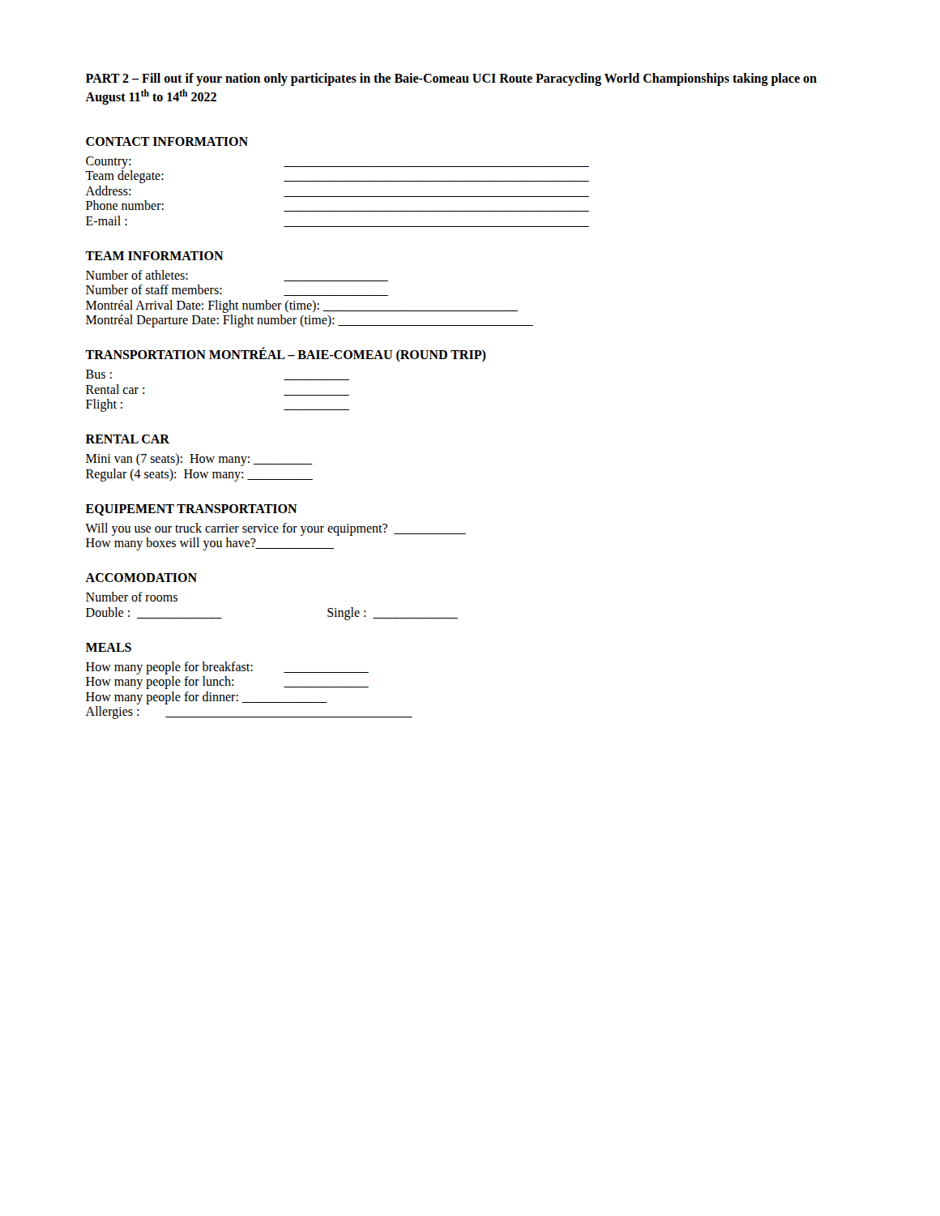PART 2 – Fill out if your nation only participates in the Baie-Comeau UCI Route Paracycling World Championships taking place on August 11th to 14th 2022
CONTACT INFORMATION
| Country: | _______________________________________________ |
| Team delegate: | _______________________________________________ |
| Address: | _______________________________________________ |
| Phone number: | _______________________________________________ |
| E-mail : | _______________________________________________ |
TEAM INFORMATION
| Number of athletes: | ________________ |
| Number of staff members: | ________________ |
Montréal Arrival Date: Flight number (time): ______________________________
Montréal Departure Date: Flight number (time): ______________________________
TRANSPORTATION MONTRÉAL – BAIE-COMEAU (ROUND TRIP)
| Bus : | __________ |
| Rental car : | __________ |
| Flight : | __________ |
RENTAL CAR
Mini van (7 seats): How many: _________
Regular (4 seats): How many: __________
EQUIPEMENT TRANSPORTATION
Will you use our truck carrier service for your equipment? ___________
How many boxes will you have?____________
ACCOMODATION
Number of rooms
| Double : _____________ | Single : _____________ |
MEALS
| How many people for breakfast: | _____________ |
| How many people for lunch: | _____________ |
How many people for dinner: _____________
Allergies : ______________________________________